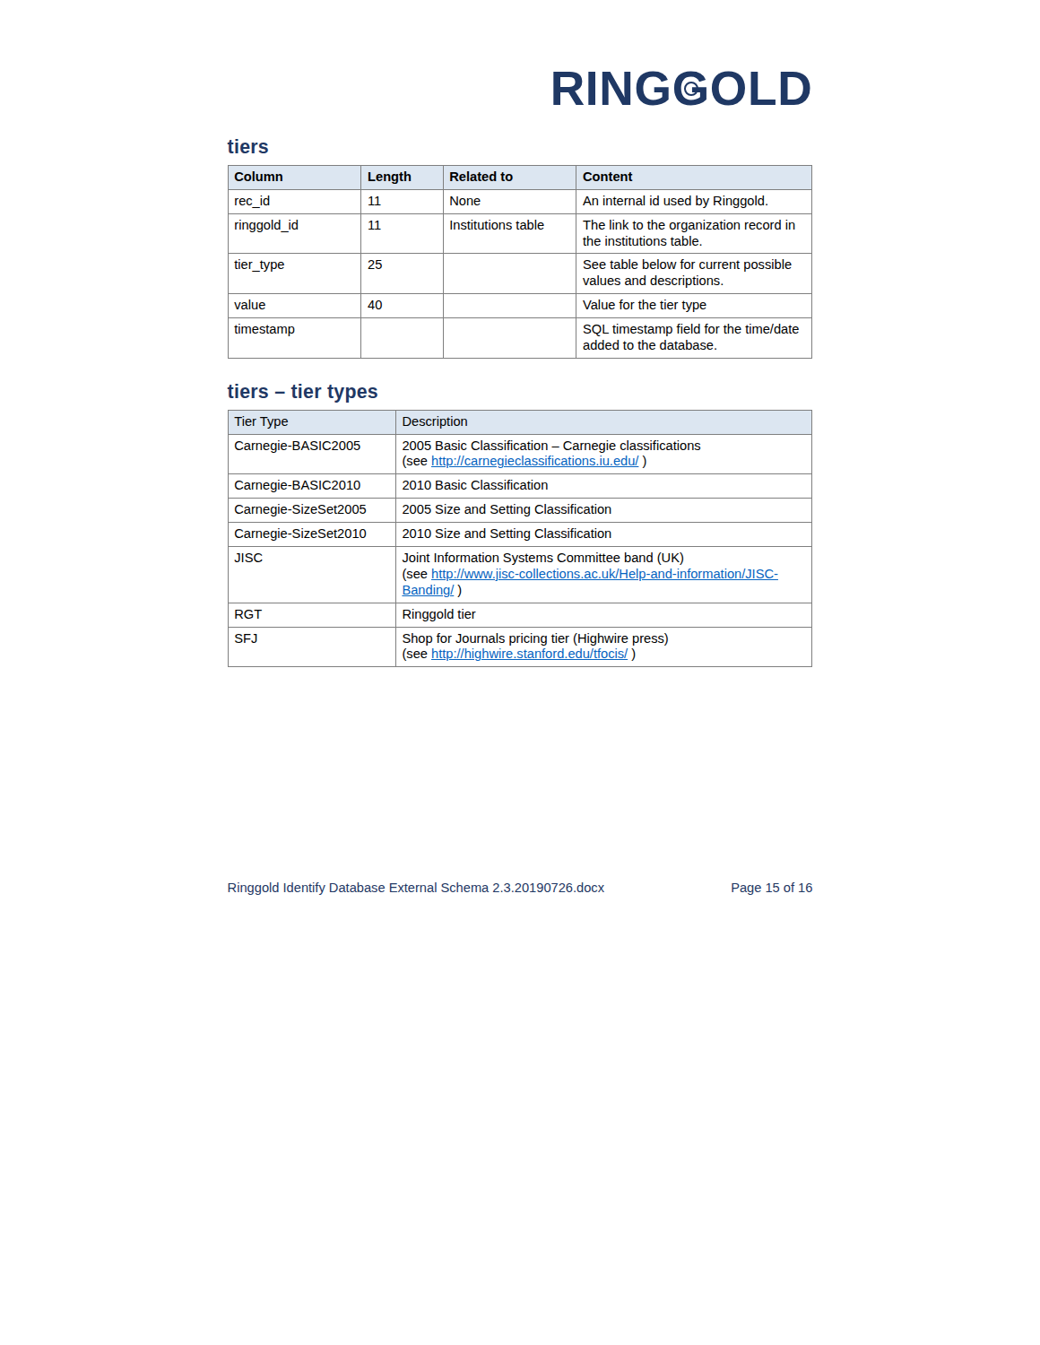RINGGOLD
tiers
| Column | Length | Related to | Content |
| --- | --- | --- | --- |
| rec_id | 11 | None | An internal id used by Ringgold. |
| ringgold_id | 11 | Institutions table | The link to the organization record in the institutions table. |
| tier_type | 25 | | See table below for current possible values and descriptions. |
| value | 40 | | Value for the tier type |
| timestamp | | | SQL timestamp field for the time/date added to the database. |
tiers – tier types
| Tier Type | Description |
| --- | --- |
| Carnegie-BASIC2005 | 2005 Basic Classification – Carnegie classifications (see http://carnegieclassifications.iu.edu/ ) |
| Carnegie-BASIC2010 | 2010 Basic Classification |
| Carnegie-SizeSet2005 | 2005 Size and Setting Classification |
| Carnegie-SizeSet2010 | 2010 Size and Setting Classification |
| JISC | Joint Information Systems Committee band (UK) (see http://www.jisc-collections.ac.uk/Help-and-information/JISC-Banding/ ) |
| RGT | Ringgold tier |
| SFJ | Shop for Journals pricing tier (Highwire press) (see http://highwire.stanford.edu/tfocis/ ) |
Ringgold Identify Database External Schema 2.3.20190726.docx
Page 15 of 16